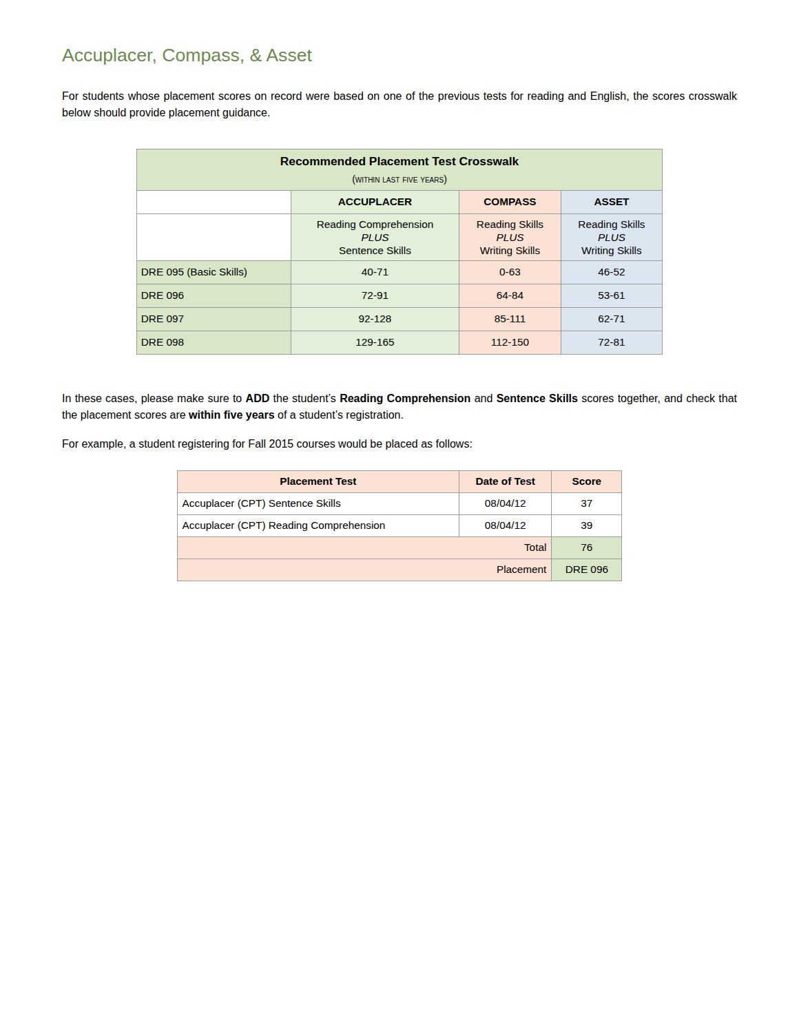Accuplacer, Compass, & Asset
For students whose placement scores on record were based on one of the previous tests for reading and English, the scores crosswalk below should provide placement guidance.
| Recommended Placement Test Crosswalk (within last five years) |
| | ACCUPLACER | COMPASS | ASSET |
| | Reading Comprehension PLUS Sentence Skills | Reading Skills PLUS Writing Skills | Reading Skills PLUS Writing Skills |
| DRE 095 (Basic Skills) | 40-71 | 0-63 | 46-52 |
| DRE 096 | 72-91 | 64-84 | 53-61 |
| DRE 097 | 92-128 | 85-111 | 62-71 |
| DRE 098 | 129-165 | 112-150 | 72-81 |
In these cases, please make sure to ADD the student’s Reading Comprehension and Sentence Skills scores together, and check that the placement scores are within five years of a student’s registration.
For example, a student registering for Fall 2015 courses would be placed as follows:
| Placement Test | Date of Test | Score |
| --- | --- | --- |
| Accuplacer (CPT) Sentence Skills | 08/04/12 | 37 |
| Accuplacer (CPT) Reading Comprehension | 08/04/12 | 39 |
| Total | 76 |
| Placement | DRE 096 |